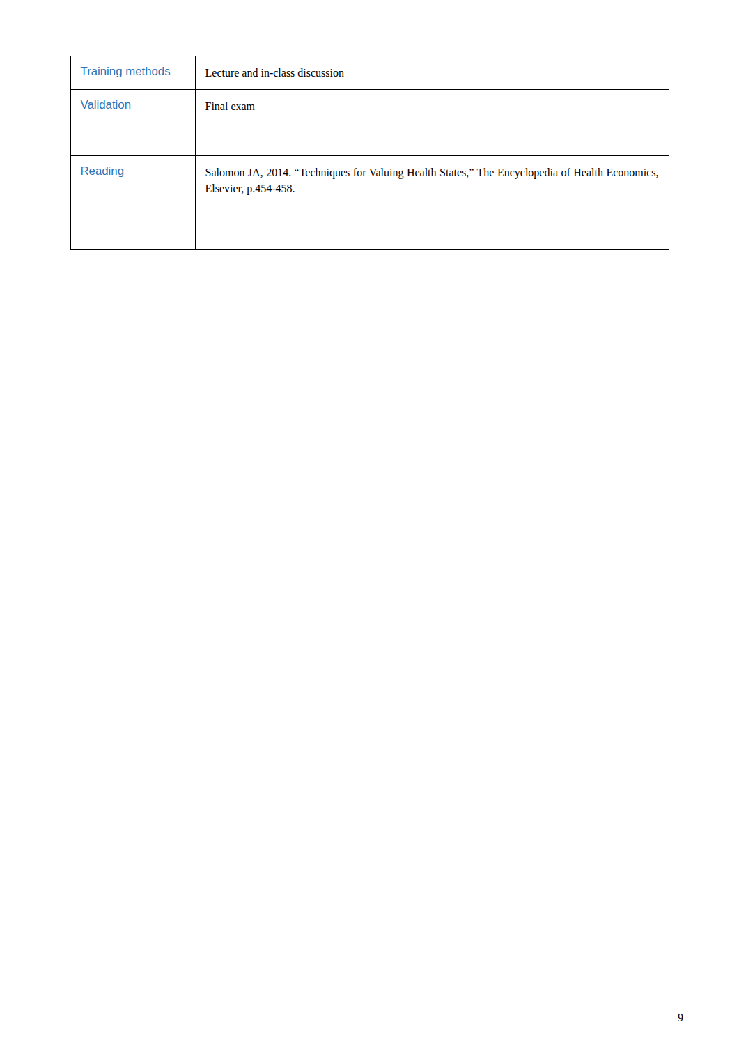| Training methods | Lecture and in-class discussion |
| Validation | Final exam |
| Reading | Salomon JA, 2014. “Techniques for Valuing Health States,” The Encyclopedia of Health Economics, Elsevier, p.454-458. |
9